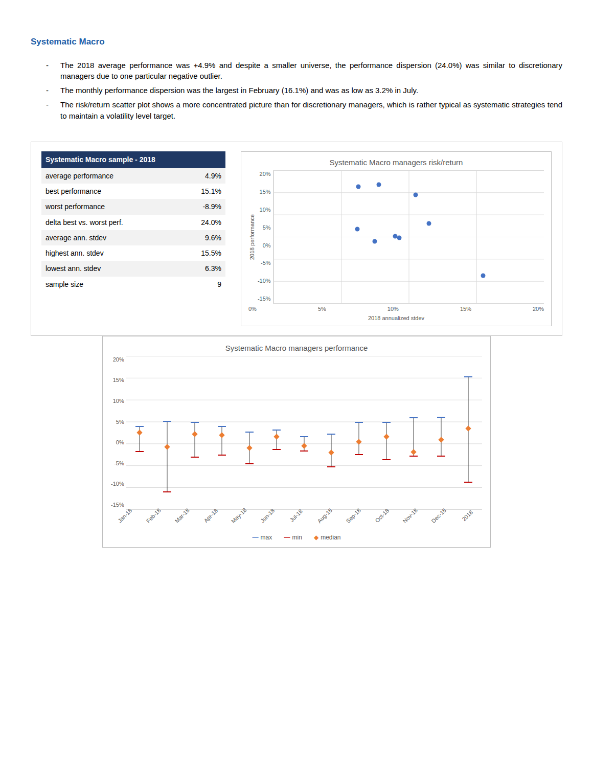Systematic Macro
The 2018 average performance was +4.9% and despite a smaller universe, the performance dispersion (24.0%) was similar to discretionary managers due to one particular negative outlier.
The monthly performance dispersion was the largest in February (16.1%) and was as low as 3.2% in July.
The risk/return scatter plot shows a more concentrated picture than for discretionary managers, which is rather typical as systematic strategies tend to maintain a volatility level target.
Systematic Macro sample - 2018
| average performance | 4.9% |
| best performance | 15.1% |
| worst performance | -8.9% |
| delta best vs. worst perf. | 24.0% |
| average ann. stdev | 9.6% |
| highest ann. stdev | 15.5% |
| lowest ann. stdev | 6.3% |
| sample size | 9 |
Systematic Macro managers risk/return
2018 performance
20%
15%
10%
5%
0%
-5%
-10%
-15%
0% 5% 10% 15% 20%
2018 annualized stdev
Systematic Macro managers performance
20%
15%
10%
5%
0%
-5%
-10%
-15%
Jan-18 Feb-18 Mar-18 Apr-18 May-18 Jun-18 Jul-18 Aug-18 Sep-18 Oct-18 Nov-18 Dec-182018
max min median